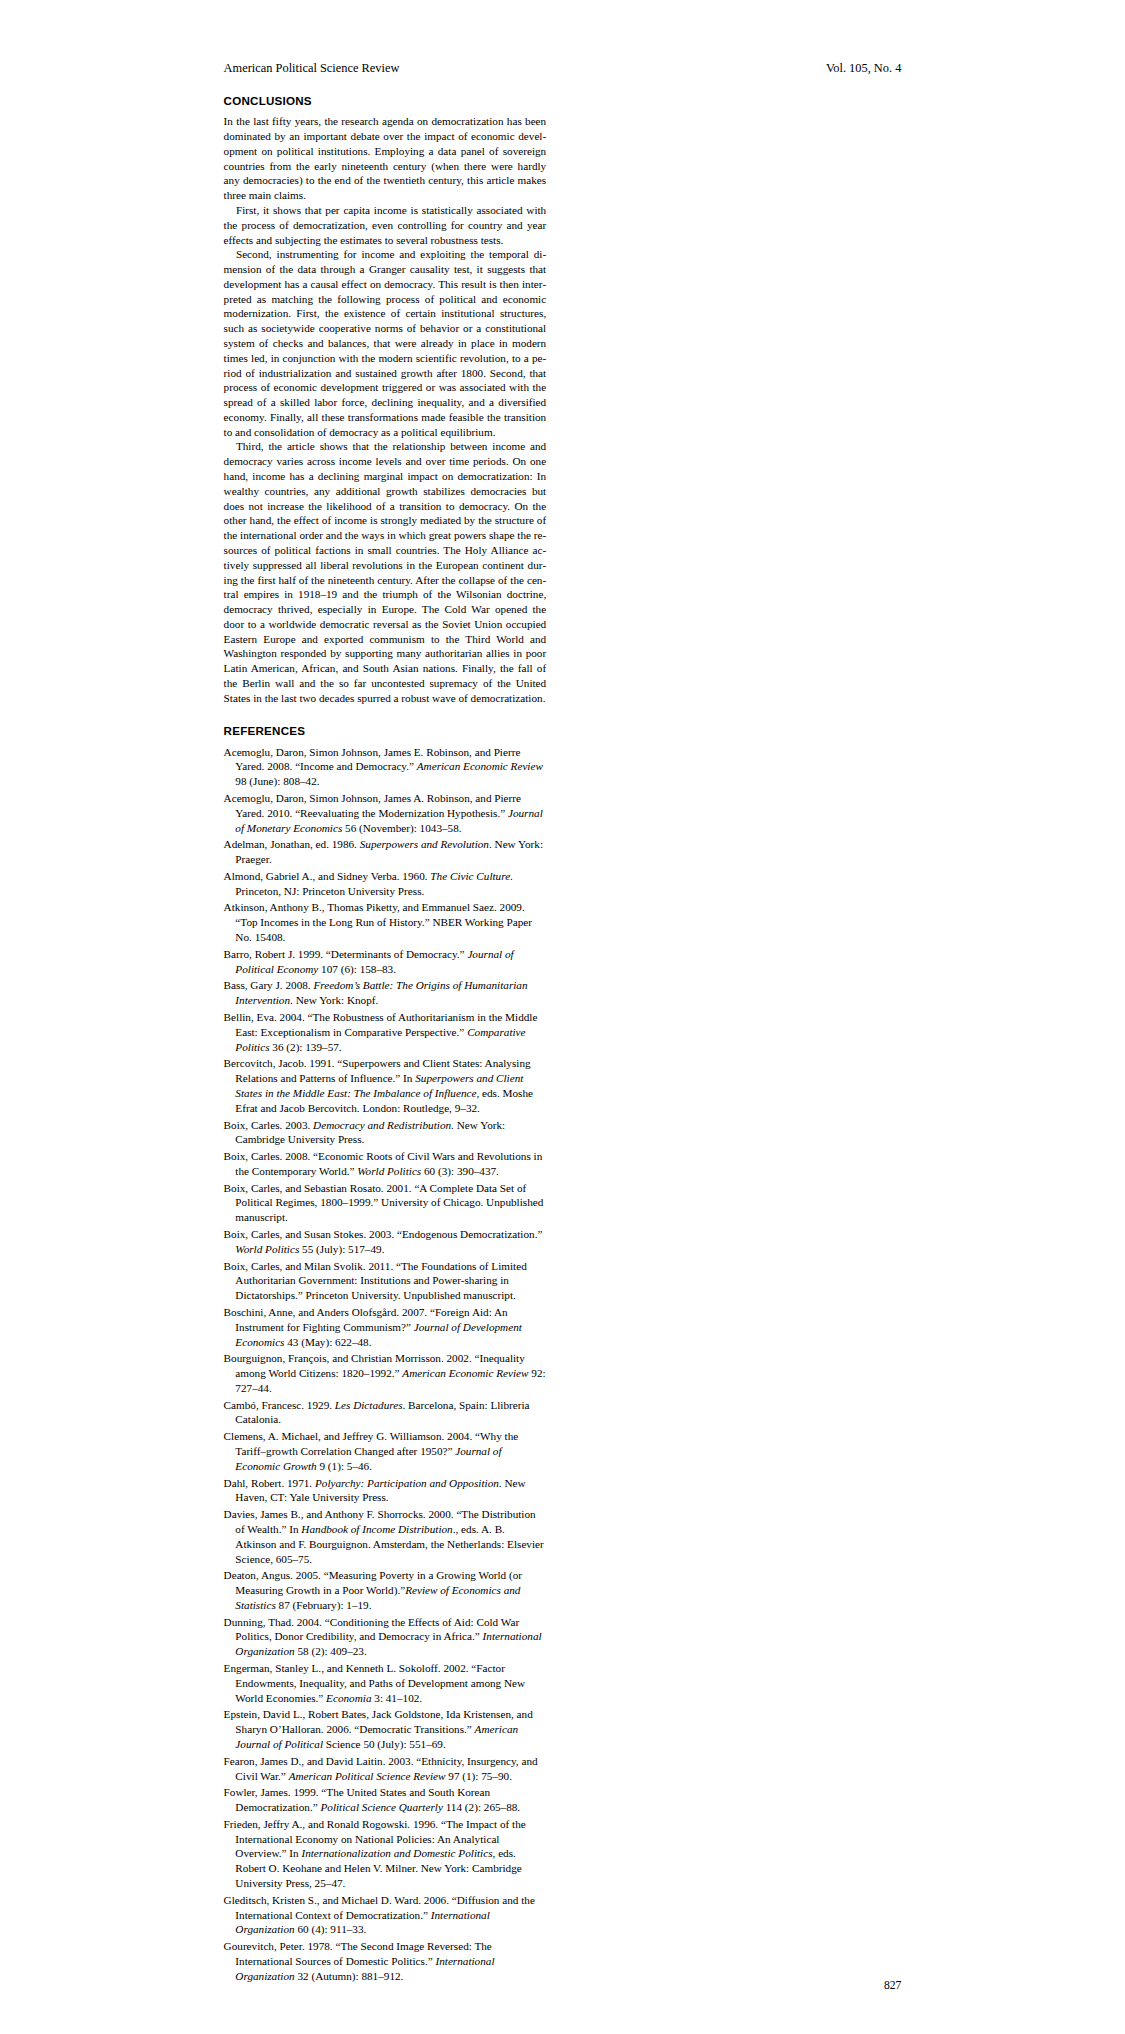American Political Science Review Vol. 105, No. 4
CONCLUSIONS
In the last fifty years, the research agenda on democratization has been dominated by an important debate over the impact of economic development on political institutions. Employing a data panel of sovereign countries from the early nineteenth century (when there were hardly any democracies) to the end of the twentieth century, this article makes three main claims.
First, it shows that per capita income is statistically associated with the process of democratization, even controlling for country and year effects and subjecting the estimates to several robustness tests.
Second, instrumenting for income and exploiting the temporal dimension of the data through a Granger causality test, it suggests that development has a causal effect on democracy. This result is then interpreted as matching the following process of political and economic modernization. First, the existence of certain institutional structures, such as societywide cooperative norms of behavior or a constitutional system of checks and balances, that were already in place in modern times led, in conjunction with the modern scientific revolution, to a period of industrialization and sustained growth after 1800. Second, that process of economic development triggered or was associated with the spread of a skilled labor force, declining inequality, and a diversified economy. Finally, all these transformations made feasible the transition to and consolidation of democracy as a political equilibrium.
Third, the article shows that the relationship between income and democracy varies across income levels and over time periods. On one hand, income has a declining marginal impact on democratization: In wealthy countries, any additional growth stabilizes democracies but does not increase the likelihood of a transition to democracy. On the other hand, the effect of income is strongly mediated by the structure of the international order and the ways in which great powers shape the resources of political factions in small countries. The Holy Alliance actively suppressed all liberal revolutions in the European continent during the first half of the nineteenth century. After the collapse of the central empires in 1918–19 and the triumph of the Wilsonian doctrine, democracy thrived, especially in Europe. The Cold War opened the door to a worldwide democratic reversal as the Soviet Union occupied Eastern Europe and exported communism to the Third World and Washington responded by supporting many authoritarian allies in poor Latin American, African, and South Asian nations. Finally, the fall of the Berlin wall and the so far uncontested supremacy of the United States in the last two decades spurred a robust wave of democratization.
REFERENCES
Acemoglu, Daron, Simon Johnson, James E. Robinson, and Pierre Yared. 2008. “Income and Democracy.” American Economic Review 98 (June): 808–42.
Acemoglu, Daron, Simon Johnson, James A. Robinson, and Pierre Yared. 2010. “Reevaluating the Modernization Hypothesis.” Journal of Monetary Economics 56 (November): 1043–58.
Adelman, Jonathan, ed. 1986. Superpowers and Revolution. New York: Praeger.
Almond, Gabriel A., and Sidney Verba. 1960. The Civic Culture. Princeton, NJ: Princeton University Press.
Atkinson, Anthony B., Thomas Piketty, and Emmanuel Saez. 2009. “Top Incomes in the Long Run of History.” NBER Working Paper No. 15408.
Barro, Robert J. 1999. “Determinants of Democracy.” Journal of Political Economy 107 (6): 158–83.
Bass, Gary J. 2008. Freedom’s Battle: The Origins of Humanitarian Intervention. New York: Knopf.
Bellin, Eva. 2004. “The Robustness of Authoritarianism in the Middle East: Exceptionalism in Comparative Perspective.” Comparative Politics 36 (2): 139–57.
Bercovitch, Jacob. 1991. “Superpowers and Client States: Analysing Relations and Patterns of Influence.” In Superpowers and Client States in the Middle East: The Imbalance of Influence, eds. Moshe Efrat and Jacob Bercovitch. London: Routledge, 9–32.
Boix, Carles. 2003. Democracy and Redistribution. New York: Cambridge University Press.
Boix, Carles. 2008. “Economic Roots of Civil Wars and Revolutions in the Contemporary World.” World Politics 60 (3): 390–437.
Boix, Carles, and Sebastian Rosato. 2001. “A Complete Data Set of Political Regimes, 1800–1999.” University of Chicago. Unpublished manuscript.
Boix, Carles, and Susan Stokes. 2003. “Endogenous Democratization.” World Politics 55 (July): 517–49.
Boix, Carles, and Milan Svolik. 2011. “The Foundations of Limited Authoritarian Government: Institutions and Power-sharing in Dictatorships.” Princeton University. Unpublished manuscript.
Boschini, Anne, and Anders Olofsgård. 2007. “Foreign Aid: An Instrument for Fighting Communism?” Journal of Development Economics 43 (May): 622–48.
Bourguignon, François, and Christian Morrisson. 2002. “Inequality among World Citizens: 1820–1992.” American Economic Review 92: 727–44.
Cambó, Francesc. 1929. Les Dictadures. Barcelona, Spain: Llibreria Catalonia.
Clemens, A. Michael, and Jeffrey G. Williamson. 2004. “Why the Tariff–growth Correlation Changed after 1950?” Journal of Economic Growth 9 (1): 5–46.
Dahl, Robert. 1971. Polyarchy: Participation and Opposition. New Haven, CT: Yale University Press.
Davies, James B., and Anthony F. Shorrocks. 2000. “The Distribution of Wealth.” In Handbook of Income Distribution., eds. A. B. Atkinson and F. Bourguignon. Amsterdam, the Netherlands: Elsevier Science, 605–75.
Deaton, Angus. 2005. “Measuring Poverty in a Growing World (or Measuring Growth in a Poor World).”Review of Economics and Statistics 87 (February): 1–19.
Dunning, Thad. 2004. “Conditioning the Effects of Aid: Cold War Politics, Donor Credibility, and Democracy in Africa.” International Organization 58 (2): 409–23.
Engerman, Stanley L., and Kenneth L. Sokoloff. 2002. “Factor Endowments, Inequality, and Paths of Development among New World Economies.” Economia 3: 41–102.
Epstein, David L., Robert Bates, Jack Goldstone, Ida Kristensen, and Sharyn O’Halloran. 2006. “Democratic Transitions.” American Journal of Political Science 50 (July): 551–69.
Fearon, James D., and David Laitin. 2003. “Ethnicity, Insurgency, and Civil War.” American Political Science Review 97 (1): 75–90.
Fowler, James. 1999. “The United States and South Korean Democratization.” Political Science Quarterly 114 (2): 265–88.
Frieden, Jeffry A., and Ronald Rogowski. 1996. “The Impact of the International Economy on National Policies: An Analytical Overview.” In Internationalization and Domestic Politics, eds. Robert O. Keohane and Helen V. Milner. New York: Cambridge University Press, 25–47.
Gleditsch, Kristen S., and Michael D. Ward. 2006. “Diffusion and the International Context of Democratization.” International Organization 60 (4): 911–33.
Gourevitch, Peter. 1978. “The Second Image Reversed: The International Sources of Domestic Politics.” International Organization 32 (Autumn): 881–912.
827